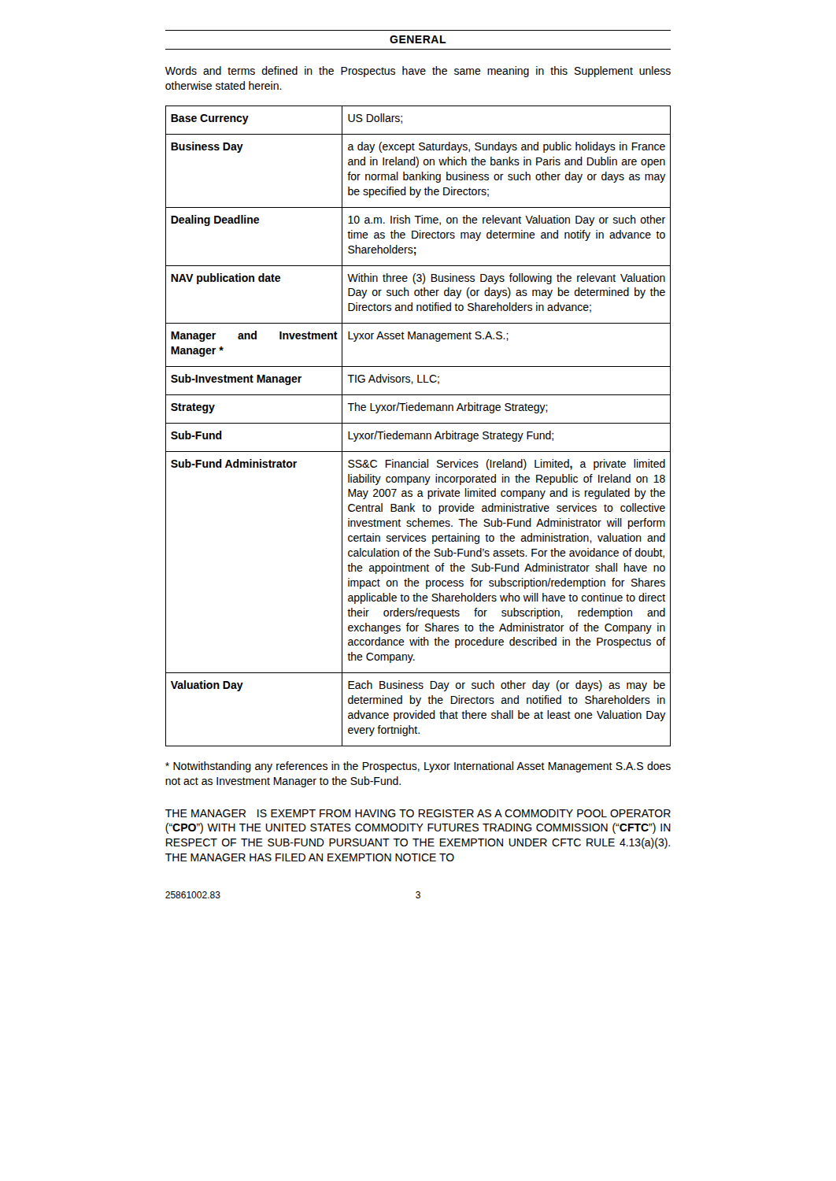GENERAL
Words and terms defined in the Prospectus have the same meaning in this Supplement unless otherwise stated herein.
| Base Currency | US Dollars; |
| Business Day | a day (except Saturdays, Sundays and public holidays in France and in Ireland) on which the banks in Paris and Dublin are open for normal banking business or such other day or days as may be specified by the Directors; |
| Dealing Deadline | 10 a.m. Irish Time, on the relevant Valuation Day or such other time as the Directors may determine and notify in advance to Shareholders ; |
| NAV publication date | Within three (3) Business Days following the relevant Valuation Day or such other day (or days) as may be determined by the Directors and notified to Shareholders in advance; |
| Manager and Investment Manager * | Lyxor Asset Management S.A.S.; |
| Sub-Investment Manager | TIG Advisors, LLC; |
| Strategy | The Lyxor/Tiedemann Arbitrage Strategy; |
| Sub-Fund | Lyxor/Tiedemann Arbitrage Strategy Fund; |
| Sub-Fund Administrator | SS&C Financial Services (Ireland) Limited , a private limited liability company incorporated in the Republic of Ireland on 18 May 2007 as a private limited company and is regulated by the Central Bank to provide administrative services to collective investment schemes. The Sub-Fund Administrator will perform certain services pertaining to the administration, valuation and calculation of the Sub-Fund’s assets. For the avoidance of doubt, the appointment of the Sub-Fund Administrator shall have no impact on the process for subscription/redemption for Shares applicable to the Shareholders who will have to continue to direct their orders/requests for subscription, redemption and exchanges for Shares to the Administrator of the Company in accordance with the procedure described in the Prospectus of the Company. |
| Valuation Day | Each Business Day or such other day (or days) as may be determined by the Directors and notified to Shareholders in advance provided that there shall be at least one Valuation Day every fortnight. |
* Notwithstanding any references in the Prospectus, Lyxor International Asset Management S.A.S does not act as Investment Manager to the Sub-Fund.
THE MANAGER IS EXEMPT FROM HAVING TO REGISTER AS A COMMODITY POOL OPERATOR (“CPO”) WITH THE UNITED STATES COMMODITY FUTURES TRADING COMMISSION (“CFTC”) IN RESPECT OF THE SUB-FUND PURSUANT TO THE EXEMPTION UNDER CFTC RULE 4.13(a)(3). THE MANAGER HAS FILED AN EXEMPTION NOTICE TO
25861002.83 3